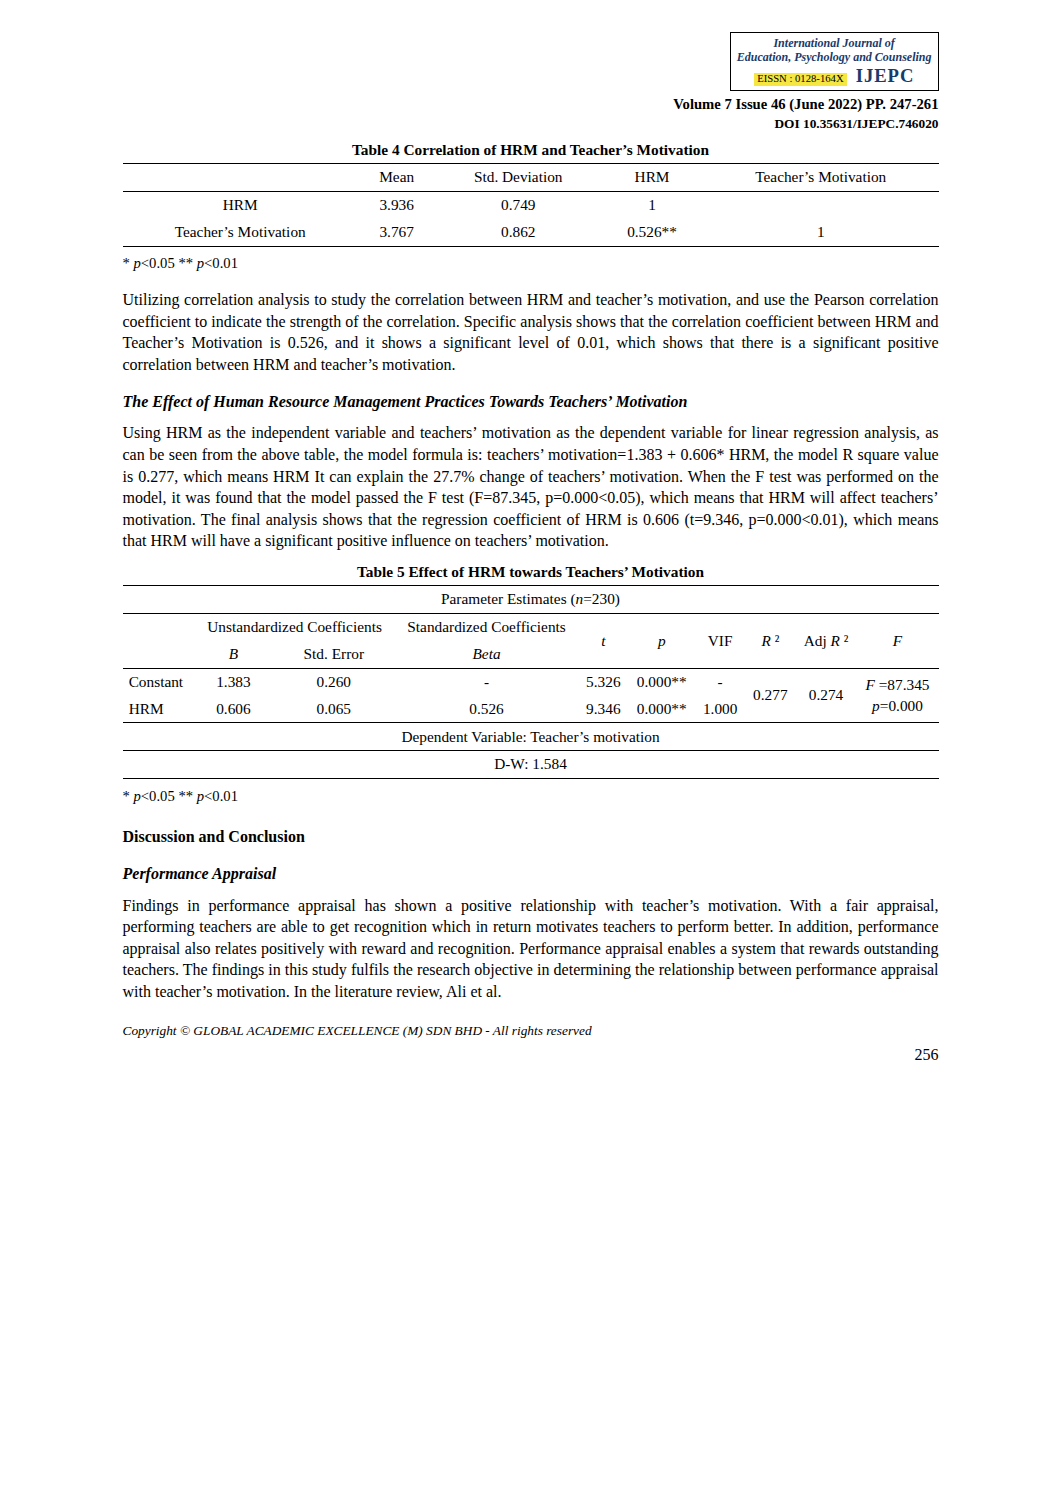International Journal of
Education, Psychology and Counseling
EISSN : 0128-164X IJEPC
Volume 7 Issue 46 (June 2022) PP. 247-261
DOI 10.35631/IJEPC.746020
Table 4 Correlation of HRM and Teacher’s Motivation
| | Mean | Std. Deviation | HRM | Teacher’s Motivation |
| --- | --- | --- | --- | --- |
| HRM | 3.936 | 0.749 | 1 | |
| Teacher’s Motivation | 3.767 | 0.862 | 0.526** | 1 |
* p<0.05 ** p<0.01
Utilizing correlation analysis to study the correlation between HRM and teacher’s motivation, and use the Pearson correlation coefficient to indicate the strength of the correlation. Specific analysis shows that the correlation coefficient between HRM and Teacher’s Motivation is 0.526, and it shows a significant level of 0.01, which shows that there is a significant positive correlation between HRM and teacher’s motivation.
The Effect of Human Resource Management Practices Towards Teachers’ Motivation
Using HRM as the independent variable and teachers’ motivation as the dependent variable for linear regression analysis, as can be seen from the above table, the model formula is: teachers’ motivation=1.383 + 0.606* HRM, the model R square value is 0.277, which means HRM It can explain the 27.7% change of teachers’ motivation. When the F test was performed on the model, it was found that the model passed the F test (F=87.345, p=0.000<0.05), which means that HRM will affect teachers’ motivation. The final analysis shows that the regression coefficient of HRM is 0.606 (t=9.346, p=0.000<0.01), which means that HRM will have a significant positive influence on teachers’ motivation.
Table 5 Effect of HRM towards Teachers’ Motivation
| Parameter Estimates ( n =230) |
| | Unstandardized Coefficients | Standardized Coefficients | t | p | VIF | R ² | Adj R ² | F |
| | B | Std. Error | Beta |
| Constant | 1.383 | 0.260 | - | 5.326 | 0.000** | - | 0.277 | 0.274 | F =87.345 p =0.000 |
| HRM | 0.606 | 0.065 | 0.526 | 9.346 | 0.000** | 1.000 |
| Dependent Variable: Teacher’s motivation |
| D-W: 1.584 |
* p<0.05 ** p<0.01
Discussion and Conclusion
Performance Appraisal
Findings in performance appraisal has shown a positive relationship with teacher’s motivation. With a fair appraisal, performing teachers are able to get recognition which in return motivates teachers to perform better. In addition, performance appraisal also relates positively with reward and recognition. Performance appraisal enables a system that rewards outstanding teachers. The findings in this study fulfils the research objective in determining the relationship between performance appraisal with teacher’s motivation. In the literature review, Ali et al.
Copyright © GLOBAL ACADEMIC EXCELLENCE (M) SDN BHD - All rights reserved
256